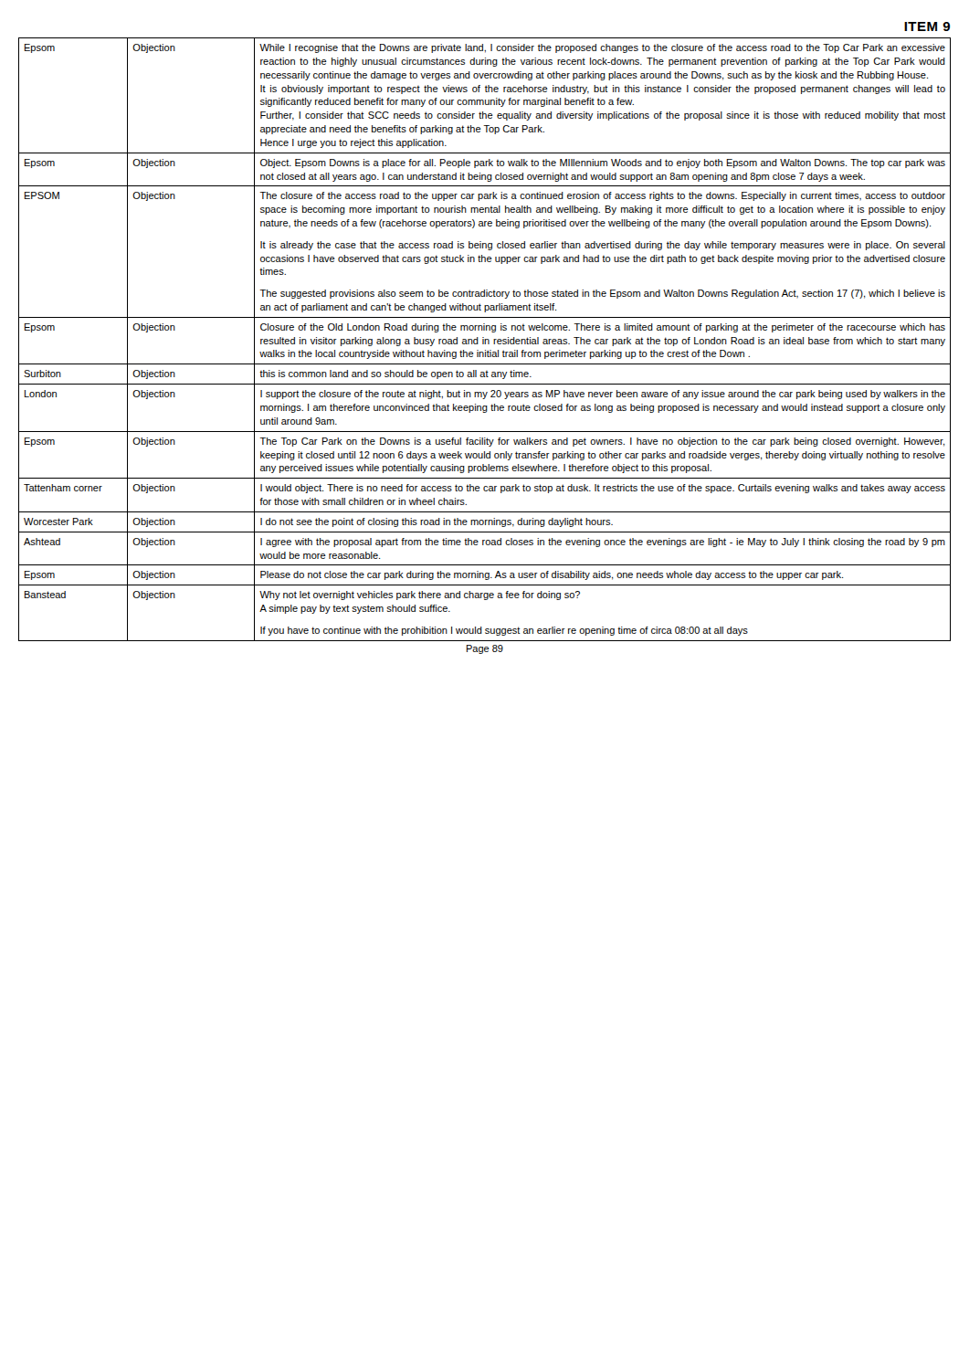ITEM 9
| Epsom | Objection | While I recognise that the Downs are private land, I consider the proposed changes to the closure of the access road to the Top Car Park an excessive reaction to the highly unusual circumstances during the various recent lock-downs. The permanent prevention of parking at the Top Car Park would necessarily continue the damage to verges and overcrowding at other parking places around the Downs, such as by the kiosk and the Rubbing House. It is obviously important to respect the views of the racehorse industry, but in this instance I consider the proposed permanent changes will lead to significantly reduced benefit for many of our community for marginal benefit to a few. Further, I consider that SCC needs to consider the equality and diversity implications of the proposal since it is those with reduced mobility that most appreciate and need the benefits of parking at the Top Car Park. Hence I urge you to reject this application. |
| Epsom | Objection | Object. Epsom Downs is a place for all. People park to walk to the MIllennium Woods and to enjoy both Epsom and Walton Downs. The top car park was not closed at all years ago. I can understand it being closed overnight and would support an 8am opening and 8pm close 7 days a week. |
| EPSOM | Objection | The closure of the access road to the upper car park is a continued erosion of access rights to the downs. Especially in current times, access to outdoor space is becoming more important to nourish mental health and wellbeing. By making it more difficult to get to a location where it is possible to enjoy nature, the needs of a few (racehorse operators) are being prioritised over the wellbeing of the many (the overall population around the Epsom Downs). It is already the case that the access road is being closed earlier than advertised during the day while temporary measures were in place. On several occasions I have observed that cars got stuck in the upper car park and had to use the dirt path to get back despite moving prior to the advertised closure times. The suggested provisions also seem to be contradictory to those stated in the Epsom and Walton Downs Regulation Act, section 17 (7), which I believe is an act of parliament and can't be changed without parliament itself. |
| Epsom | Objection | Closure of the Old London Road during the morning is not welcome. There is a limited amount of parking at the perimeter of the racecourse which has resulted in visitor parking along a busy road and in residential areas. The car park at the top of London Road is an ideal base from which to start many walks in the local countryside without having the initial trail from perimeter parking up to the crest of the Down . |
| Surbiton | Objection | this is common land and so should be open to all at any time. |
| London | Objection | I support the closure of the route at night, but in my 20 years as MP have never been aware of any issue around the car park being used by walkers in the mornings. I am therefore unconvinced that keeping the route closed for as long as being proposed is necessary and would instead support a closure only until around 9am. |
| Epsom | Objection | The Top Car Park on the Downs is a useful facility for walkers and pet owners. I have no objection to the car park being closed overnight. However, keeping it closed until 12 noon 6 days a week would only transfer parking to other car parks and roadside verges, thereby doing virtually nothing to resolve any perceived issues while potentially causing problems elsewhere. I therefore object to this proposal. |
| Tattenham corner | Objection | I would object. There is no need for access to the car park to stop at dusk. It restricts the use of the space. Curtails evening walks and takes away access for those with small children or in wheel chairs. |
| Worcester Park | Objection | I do not see the point of closing this road in the mornings, during daylight hours. |
| Ashtead | Objection | I agree with the proposal apart from the time the road closes in the evening once the evenings are light - ie May to July I think closing the road by 9 pm would be more reasonable. |
| Epsom | Objection | Please do not close the car park during the morning. As a user of disability aids, one needs whole day access to the upper car park. |
| Banstead | Objection | Why not let overnight vehicles park there and charge a fee for doing so? A simple pay by text system should suffice. If you have to continue with the prohibition I would suggest an earlier re opening time of circa 08:00 at all days |
Page 89